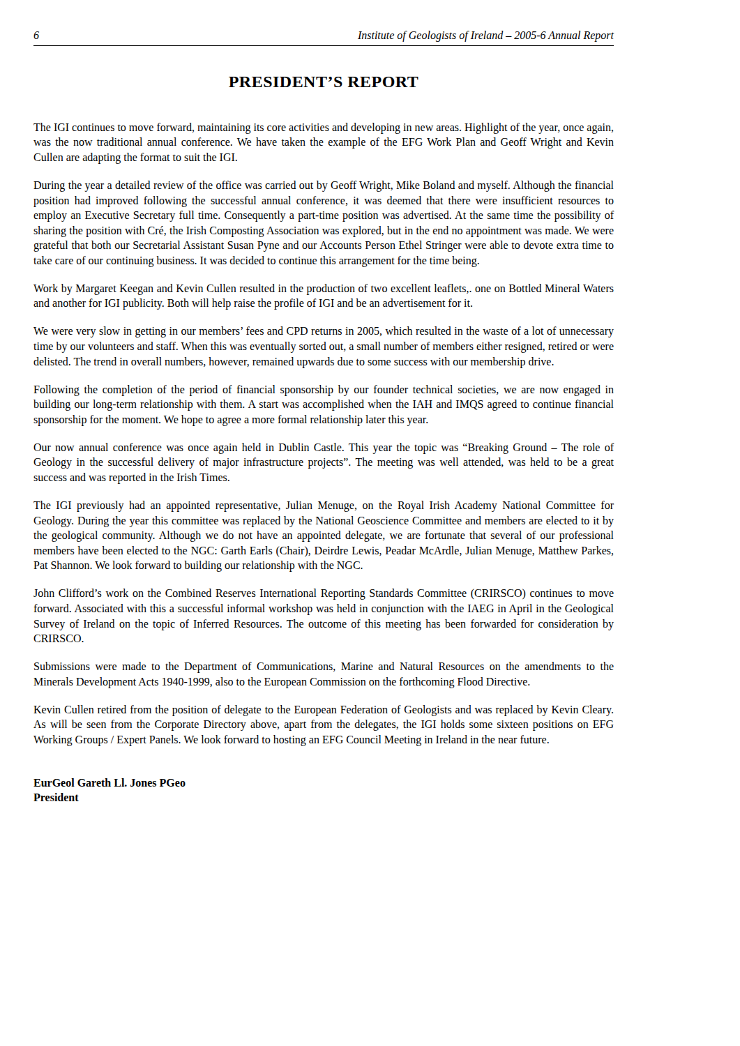6 Institute of Geologists of Ireland – 2005-6 Annual Report
PRESIDENT’S REPORT
The IGI continues to move forward, maintaining its core activities and developing in new areas. Highlight of the year, once again, was the now traditional annual conference. We have taken the example of the EFG Work Plan and Geoff Wright and Kevin Cullen are adapting the format to suit the IGI.
During the year a detailed review of the office was carried out by Geoff Wright, Mike Boland and myself. Although the financial position had improved following the successful annual conference, it was deemed that there were insufficient resources to employ an Executive Secretary full time. Consequently a part-time position was advertised. At the same time the possibility of sharing the position with Cré, the Irish Composting Association was explored, but in the end no appointment was made. We were grateful that both our Secretarial Assistant Susan Pyne and our Accounts Person Ethel Stringer were able to devote extra time to take care of our continuing business. It was decided to continue this arrangement for the time being.
Work by Margaret Keegan and Kevin Cullen resulted in the production of two excellent leaflets,. one on Bottled Mineral Waters and another for IGI publicity. Both will help raise the profile of IGI and be an advertisement for it.
We were very slow in getting in our members’ fees and CPD returns in 2005, which resulted in the waste of a lot of unnecessary time by our volunteers and staff. When this was eventually sorted out, a small number of members either resigned, retired or were delisted. The trend in overall numbers, however, remained upwards due to some success with our membership drive.
Following the completion of the period of financial sponsorship by our founder technical societies, we are now engaged in building our long-term relationship with them. A start was accomplished when the IAH and IMQS agreed to continue financial sponsorship for the moment. We hope to agree a more formal relationship later this year.
Our now annual conference was once again held in Dublin Castle. This year the topic was “Breaking Ground – The role of Geology in the successful delivery of major infrastructure projects”. The meeting was well attended, was held to be a great success and was reported in the Irish Times.
The IGI previously had an appointed representative, Julian Menuge, on the Royal Irish Academy National Committee for Geology. During the year this committee was replaced by the National Geoscience Committee and members are elected to it by the geological community. Although we do not have an appointed delegate, we are fortunate that several of our professional members have been elected to the NGC: Garth Earls (Chair), Deirdre Lewis, Peadar McArdle, Julian Menuge, Matthew Parkes, Pat Shannon. We look forward to building our relationship with the NGC.
John Clifford’s work on the Combined Reserves International Reporting Standards Committee (CRIRSCO) continues to move forward. Associated with this a successful informal workshop was held in conjunction with the IAEG in April in the Geological Survey of Ireland on the topic of Inferred Resources. The outcome of this meeting has been forwarded for consideration by CRIRSCO.
Submissions were made to the Department of Communications, Marine and Natural Resources on the amendments to the Minerals Development Acts 1940-1999, also to the European Commission on the forthcoming Flood Directive.
Kevin Cullen retired from the position of delegate to the European Federation of Geologists and was replaced by Kevin Cleary. As will be seen from the Corporate Directory above, apart from the delegates, the IGI holds some sixteen positions on EFG Working Groups / Expert Panels. We look forward to hosting an EFG Council Meeting in Ireland in the near future.
EurGeol Gareth Ll. Jones PGeo
President